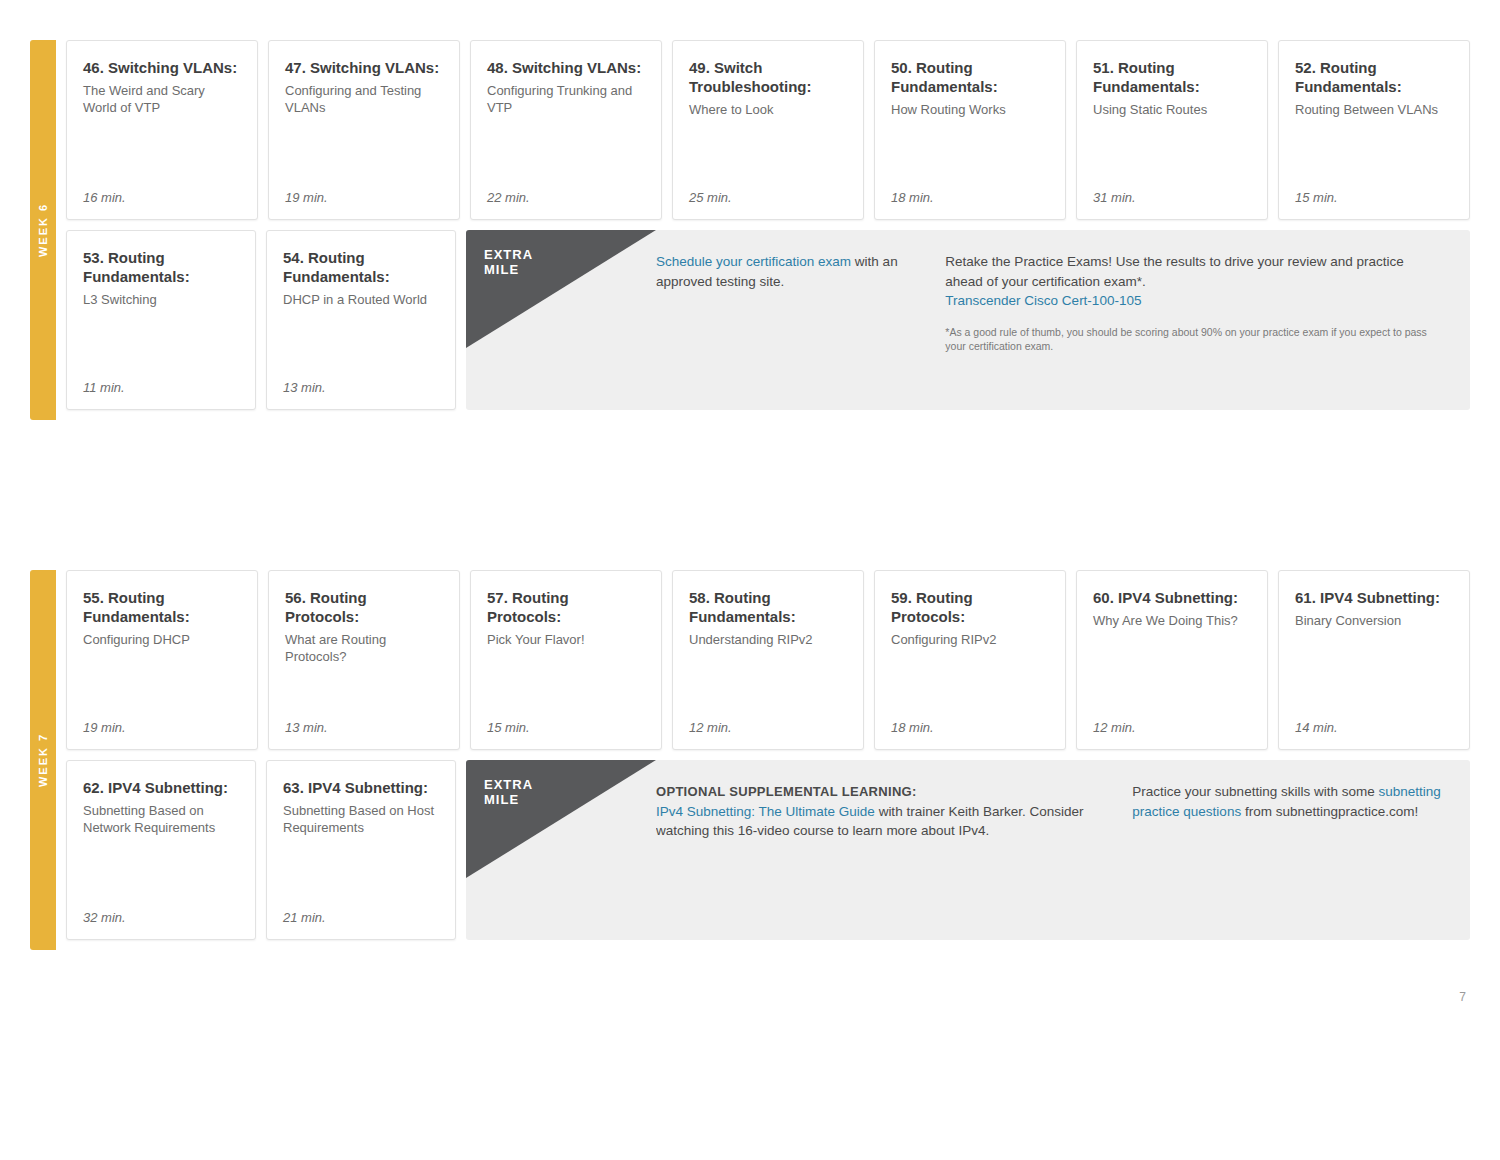WEEK 6
46. Switching VLANs:
The Weird and Scary World of VTP
16 min.
47. Switching VLANs:
Configuring and Testing VLANs
19 min.
48. Switching VLANs:
Configuring Trunking and VTP
22 min.
49. Switch Troubleshooting:
Where to Look
25 min.
50. Routing Fundamentals:
How Routing Works
18 min.
51. Routing Fundamentals:
Using Static Routes
31 min.
52. Routing Fundamentals:
Routing Between VLANs
15 min.
53. Routing Fundamentals:
L3 Switching
11 min.
54. Routing Fundamentals:
DHCP in a Routed World
13 min.
EXTRA
MILE
Schedule your certification exam with an approved testing site.
Retake the Practice Exams! Use the results to drive your review and practice ahead of your certification exam*.
Transcender Cisco Cert-100-105
*As a good rule of thumb, you should be scoring about 90% on your practice exam if you expect to pass your certification exam.
WEEK 7
55. Routing Fundamentals:
Configuring DHCP
19 min.
56. Routing Protocols:
What are Routing Protocols?
13 min.
57. Routing Protocols:
Pick Your Flavor!
15 min.
58. Routing Fundamentals:
Understanding RIPv2
12 min.
59. Routing Protocols:
Configuring RIPv2
18 min.
60. IPV4 Subnetting:
Why Are We Doing This?
12 min.
61. IPV4 Subnetting:
Binary Conversion
14 min.
62. IPV4 Subnetting:
Subnetting Based on Network Requirements
32 min.
63. IPV4 Subnetting:
Subnetting Based on Host Requirements
21 min.
EXTRA
MILE
OPTIONAL SUPPLEMENTAL LEARNING:
IPv4 Subnetting: The Ultimate Guide with trainer Keith Barker. Consider watching this 16-video course to learn more about IPv4.
Practice your subnetting skills with some subnetting practice questions from subnettingpractice.com!
7